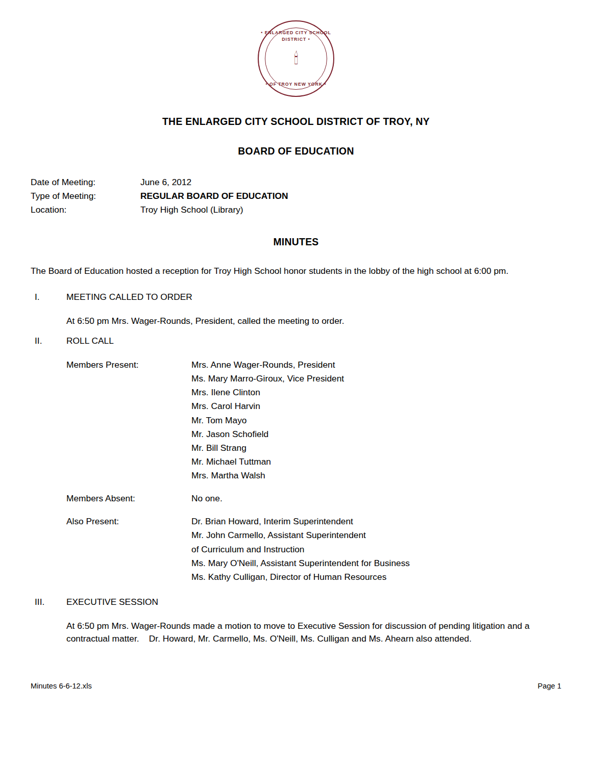• ENLARGED CITY SCHOOL DISTRICT •
🕯
• OF TROY NEW YORK •
THE ENLARGED CITY SCHOOL DISTRICT OF TROY, NY
BOARD OF EDUCATION
| Date of Meeting: | June 6, 2012 |
| Type of Meeting: | REGULAR BOARD OF EDUCATION |
| Location: | Troy High School (Library) |
MINUTES
The Board of Education hosted a reception for Troy High School honor students in the lobby of the high school at 6:00 pm.
I.
MEETING CALLED TO ORDER
At 6:50 pm Mrs. Wager-Rounds, President, called the meeting to order.
II.
ROLL CALL
| Members Present: | Mrs. Anne Wager-Rounds, President |
| | Ms. Mary Marro-Giroux, Vice President |
| | Mrs. Ilene Clinton |
| | Mrs. Carol Harvin |
| | Mr. Tom Mayo |
| | Mr. Jason Schofield |
| | Mr. Bill Strang |
| | Mr. Michael Tuttman |
| | Mrs. Martha Walsh |
| Members Absent: | No one. |
| Also Present: | Dr. Brian Howard, Interim Superintendent |
| | Mr. John Carmello, Assistant Superintendent |
| | of Curriculum and Instruction |
| | Ms. Mary O'Neill, Assistant Superintendent for Business |
| | Ms. Kathy Culligan, Director of Human Resources |
III.
EXECUTIVE SESSION
At 6:50 pm Mrs. Wager-Rounds made a motion to move to Executive Session for discussion of pending litigation and a contractual matter. Dr. Howard, Mr. Carmello, Ms. O'Neill, Ms. Culligan and Ms. Ahearn also attended.
Minutes 6-6-12.xls
Page 1